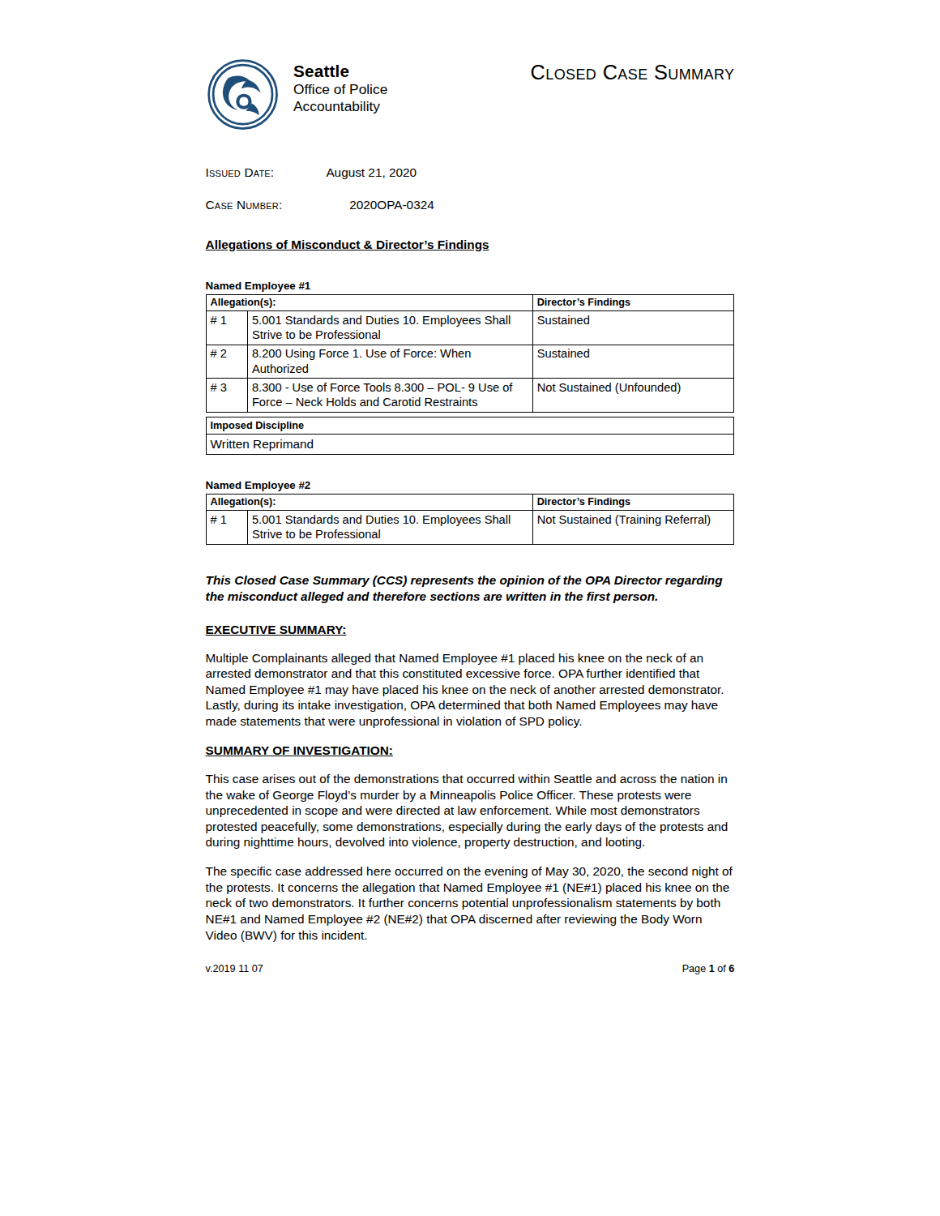Seattle
Office of Police
Accountability
Closed Case Summary
Issued Date:
August 21, 2020
Case Number:
2020OPA-0324
Allegations of Misconduct & Director’s Findings
Named Employee #1
| Allegation(s): | Director’s Findings |
| --- | --- |
| # 1 | 5.001 Standards and Duties 10. Employees Shall Strive to be Professional | Sustained |
| # 2 | 8.200 Using Force 1. Use of Force: When Authorized | Sustained |
| # 3 | 8.300 - Use of Force Tools 8.300 – POL- 9 Use of Force – Neck Holds and Carotid Restraints | Not Sustained (Unfounded) |
Imposed Discipline
Written Reprimand
Named Employee #2
| Allegation(s): | Director’s Findings |
| --- | --- |
| # 1 | 5.001 Standards and Duties 10. Employees Shall Strive to be Professional | Not Sustained (Training Referral) |
This Closed Case Summary (CCS) represents the opinion of the OPA Director regarding the misconduct alleged and therefore sections are written in the first person.
EXECUTIVE SUMMARY:
Multiple Complainants alleged that Named Employee #1 placed his knee on the neck of an arrested demonstrator and that this constituted excessive force. OPA further identified that Named Employee #1 may have placed his knee on the neck of another arrested demonstrator. Lastly, during its intake investigation, OPA determined that both Named Employees may have made statements that were unprofessional in violation of SPD policy.
SUMMARY OF INVESTIGATION:
This case arises out of the demonstrations that occurred within Seattle and across the nation in the wake of George Floyd’s murder by a Minneapolis Police Officer. These protests were unprecedented in scope and were directed at law enforcement. While most demonstrators protested peacefully, some demonstrations, especially during the early days of the protests and during nighttime hours, devolved into violence, property destruction, and looting.
The specific case addressed here occurred on the evening of May 30, 2020, the second night of the protests. It concerns the allegation that Named Employee #1 (NE#1) placed his knee on the neck of two demonstrators. It further concerns potential unprofessionalism statements by both NE#1 and Named Employee #2 (NE#2) that OPA discerned after reviewing the Body Worn Video (BWV) for this incident.
v.2019 11 07
Page 1 of 6